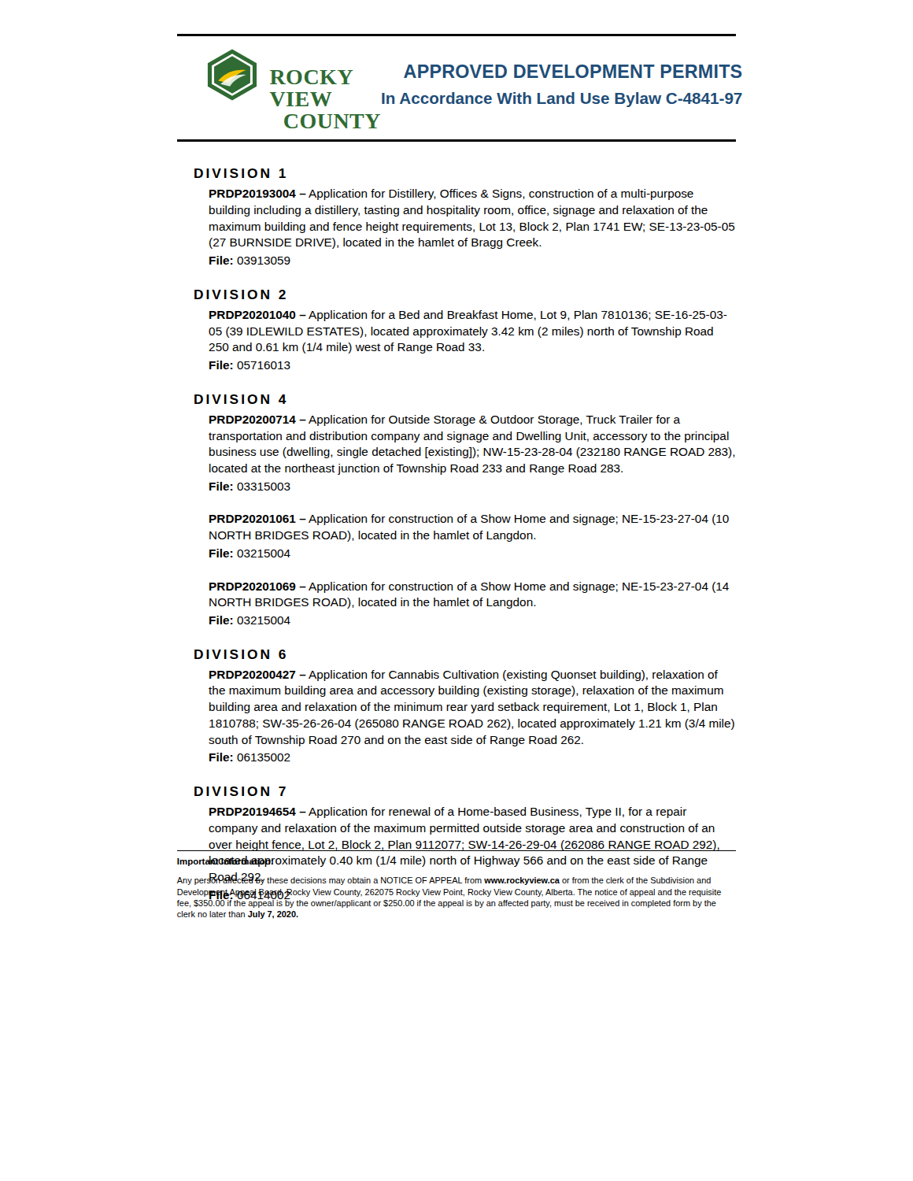ROCKY VIEW COUNTY
APPROVED DEVELOPMENT PERMITS
In Accordance With Land Use Bylaw C-4841-97
DIVISION 1
PRDP20193004 – Application for Distillery, Offices & Signs, construction of a multi-purpose building including a distillery, tasting and hospitality room, office, signage and relaxation of the maximum building and fence height requirements, Lot 13, Block 2, Plan 1741 EW; SE-13-23-05-05 (27 BURNSIDE DRIVE), located in the hamlet of Bragg Creek.
File: 03913059
DIVISION 2
PRDP20201040 – Application for a Bed and Breakfast Home, Lot 9, Plan 7810136; SE-16-25-03-05 (39 IDLEWILD ESTATES), located approximately 3.42 km (2 miles) north of Township Road 250 and 0.61 km (1/4 mile) west of Range Road 33.
File: 05716013
DIVISION 4
PRDP20200714 – Application for Outside Storage & Outdoor Storage, Truck Trailer for a transportation and distribution company and signage and Dwelling Unit, accessory to the principal business use (dwelling, single detached [existing]); NW-15-23-28-04 (232180 RANGE ROAD 283), located at the northeast junction of Township Road 233 and Range Road 283.
File: 03315003
PRDP20201061 – Application for construction of a Show Home and signage; NE-15-23-27-04 (10 NORTH BRIDGES ROAD), located in the hamlet of Langdon.
File: 03215004
PRDP20201069 – Application for construction of a Show Home and signage; NE-15-23-27-04 (14 NORTH BRIDGES ROAD), located in the hamlet of Langdon.
File: 03215004
DIVISION 6
PRDP20200427 – Application for Cannabis Cultivation (existing Quonset building), relaxation of the maximum building area and accessory building (existing storage), relaxation of the maximum building area and relaxation of the minimum rear yard setback requirement, Lot 1, Block 1, Plan 1810788; SW-35-26-26-04 (265080 RANGE ROAD 262), located approximately 1.21 km (3/4 mile) south of Township Road 270 and on the east side of Range Road 262.
File: 06135002
DIVISION 7
PRDP20194654 – Application for renewal of a Home-based Business, Type II, for a repair company and relaxation of the maximum permitted outside storage area and construction of an over height fence, Lot 2, Block 2, Plan 9112077; SW-14-26-29-04 (262086 RANGE ROAD 292), located approximately 0.40 km (1/4 mile) north of Highway 566 and on the east side of Range Road 292.
File: 06414002
Important Information:
Any person affected by these decisions may obtain a NOTICE OF APPEAL from www.rockyview.ca or from the clerk of the Subdivision and Development Appeal Board, Rocky View County, 262075 Rocky View Point, Rocky View County, Alberta. The notice of appeal and the requisite fee, $350.00 if the appeal is by the owner/applicant or $250.00 if the appeal is by an affected party, must be received in completed form by the clerk no later than July 7, 2020.